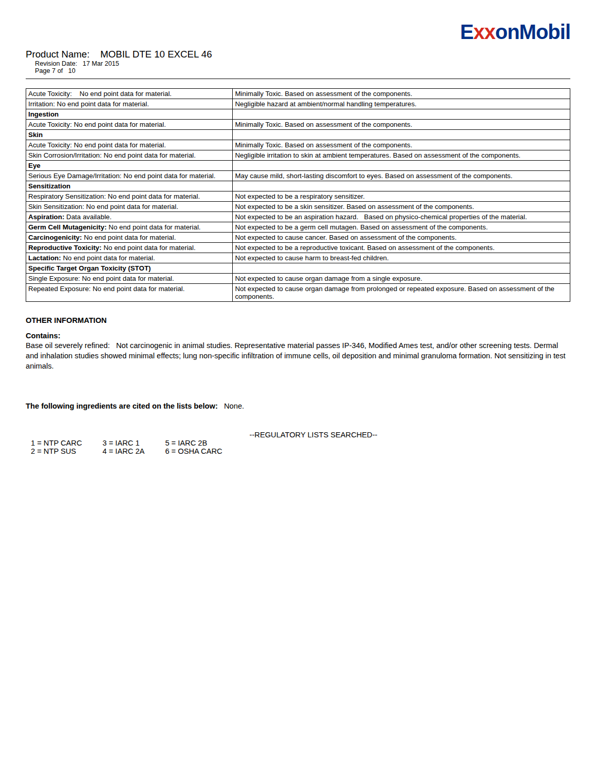Exx onMobil
Product Name: MOBIL DTE 10 EXCEL 46
Revision Date: 17 Mar 2015
Page 7 of 10
| Acute Toxicity: No end point data for material. | Minimally Toxic. Based on assessment of the components. |
| Irritation: No end point data for material. | Negligible hazard at ambient/normal handling temperatures. |
| Ingestion | |
| Acute Toxicity: No end point data for material. | Minimally Toxic. Based on assessment of the components. |
| Skin | |
| Acute Toxicity: No end point data for material. | Minimally Toxic. Based on assessment of the components. |
| Skin Corrosion/Irritation: No end point data for material. | Negligible irritation to skin at ambient temperatures. Based on assessment of the components. |
| Eye | |
| Serious Eye Damage/Irritation: No end point data for material. | May cause mild, short-lasting discomfort to eyes. Based on assessment of the components. |
| Sensitization | |
| Respiratory Sensitization: No end point data for material. | Not expected to be a respiratory sensitizer. |
| Skin Sensitization: No end point data for material. | Not expected to be a skin sensitizer. Based on assessment of the components. |
| Aspiration: Data available. | Not expected to be an aspiration hazard. Based on physico-chemical properties of the material. |
| Germ Cell Mutagenicity: No end point data for material. | Not expected to be a germ cell mutagen. Based on assessment of the components. |
| Carcinogenicity: No end point data for material. | Not expected to cause cancer. Based on assessment of the components. |
| Reproductive Toxicity: No end point data for material. | Not expected to be a reproductive toxicant. Based on assessment of the components. |
| Lactation: No end point data for material. | Not expected to cause harm to breast-fed children. |
| Specific Target Organ Toxicity (STOT) | |
| Single Exposure: No end point data for material. | Not expected to cause organ damage from a single exposure. |
| Repeated Exposure: No end point data for material. | Not expected to cause organ damage from prolonged or repeated exposure. Based on assessment of the components. |
OTHER INFORMATION
Contains:
Base oil severely refined: Not carcinogenic in animal studies. Representative material passes IP-346, Modified Ames test, and/or other screening tests. Dermal and inhalation studies showed minimal effects; lung non-specific infiltration of immune cells, oil deposition and minimal granuloma formation. Not sensitizing in test animals.
The following ingredients are cited on the lists below: None.
--REGULATORY LISTS SEARCHED--
| 1 = NTP CARC | 3 = IARC 1 | 5 = IARC 2B |
| 2 = NTP SUS | 4 = IARC 2A | 6 = OSHA CARC |